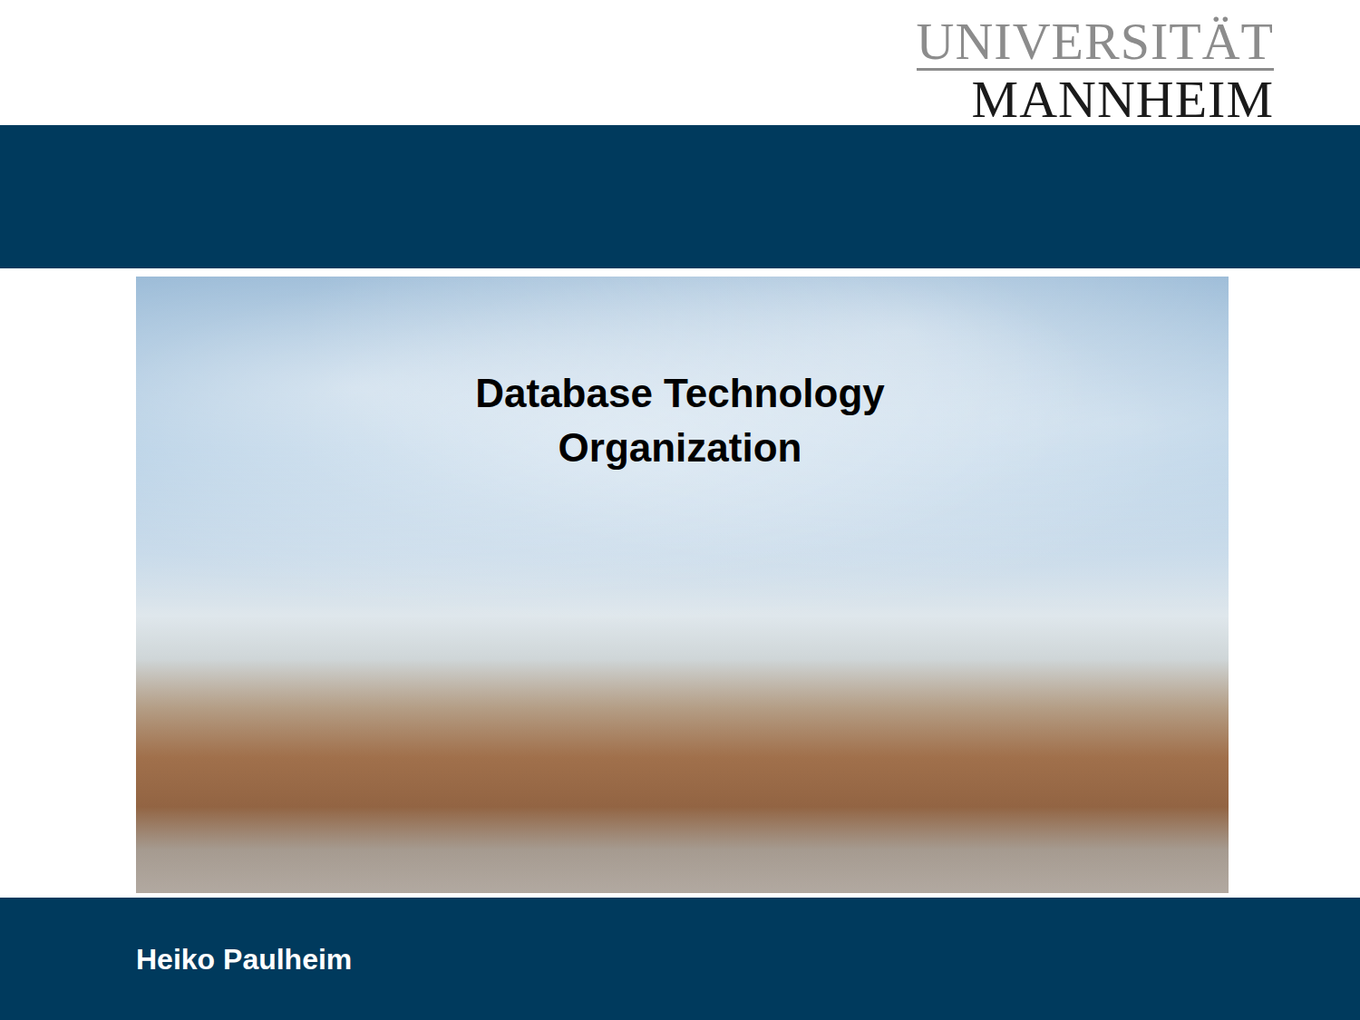UNIVERSITÄT MANNHEIM
Database Technology
Organization
Heiko Paulheim